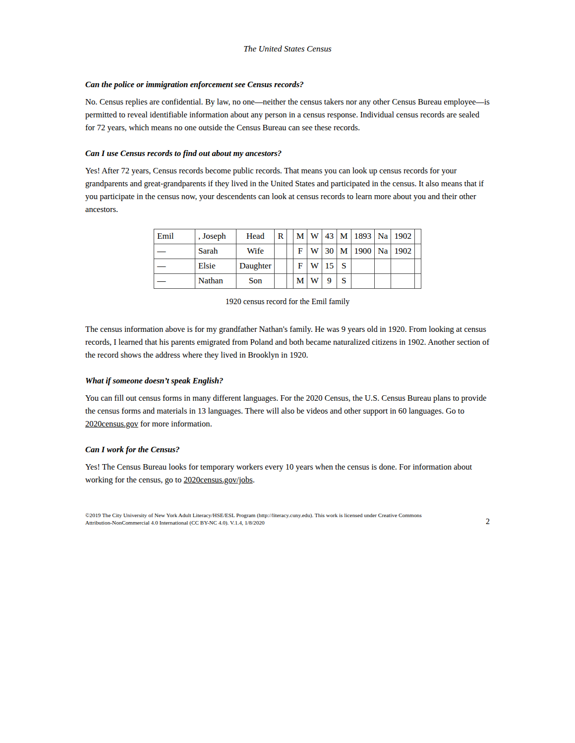The United States Census
Can the police or immigration enforcement see Census records?
No. Census replies are confidential. By law, no one—neither the census takers nor any other Census Bureau employee—is permitted to reveal identifiable information about any person in a census response. Individual census records are sealed for 72 years, which means no one outside the Census Bureau can see these records.
Can I use Census records to find out about my ancestors?
Yes! After 72 years, Census records become public records. That means you can look up census records for your grandparents and great-grandparents if they lived in the United States and participated in the census. It also means that if you participate in the census now, your descendents can look at census records to learn more about you and their other ancestors.
| Emil | , Joseph | Head | R | | M | W | 43 | M | 1893 | Na | 1902 | |
| — | Sarah | Wife | | | F | W | 30 | M | 1900 | Na | 1902 | |
| — | Elsie | Daughter | | | F | W | 15 | S | | | | |
| — | Nathan | Son | | | M | W | 9 | S | | | | |
1920 census record for the Emil family
The census information above is for my grandfather Nathan's family. He was 9 years old in 1920. From looking at census records, I learned that his parents emigrated from Poland and both became naturalized citizens in 1902. Another section of the record shows the address where they lived in Brooklyn in 1920.
What if someone doesn’t speak English?
You can fill out census forms in many different languages. For the 2020 Census, the U.S. Census Bureau plans to provide the census forms and materials in 13 languages. There will also be videos and other support in 60 languages. Go to 2020census.gov for more information.
Can I work for the Census?
Yes! The Census Bureau looks for temporary workers every 10 years when the census is done. For information about working for the census, go to 2020census.gov/jobs.
©2019 The City University of New York Adult Literacy/HSE/ESL Program (http://literacy.cuny.edu). This work is licensed under Creative Commons Attribution-NonCommercial 4.0 International (CC BY-NC 4.0). V.1.4, 1/8/2020
2